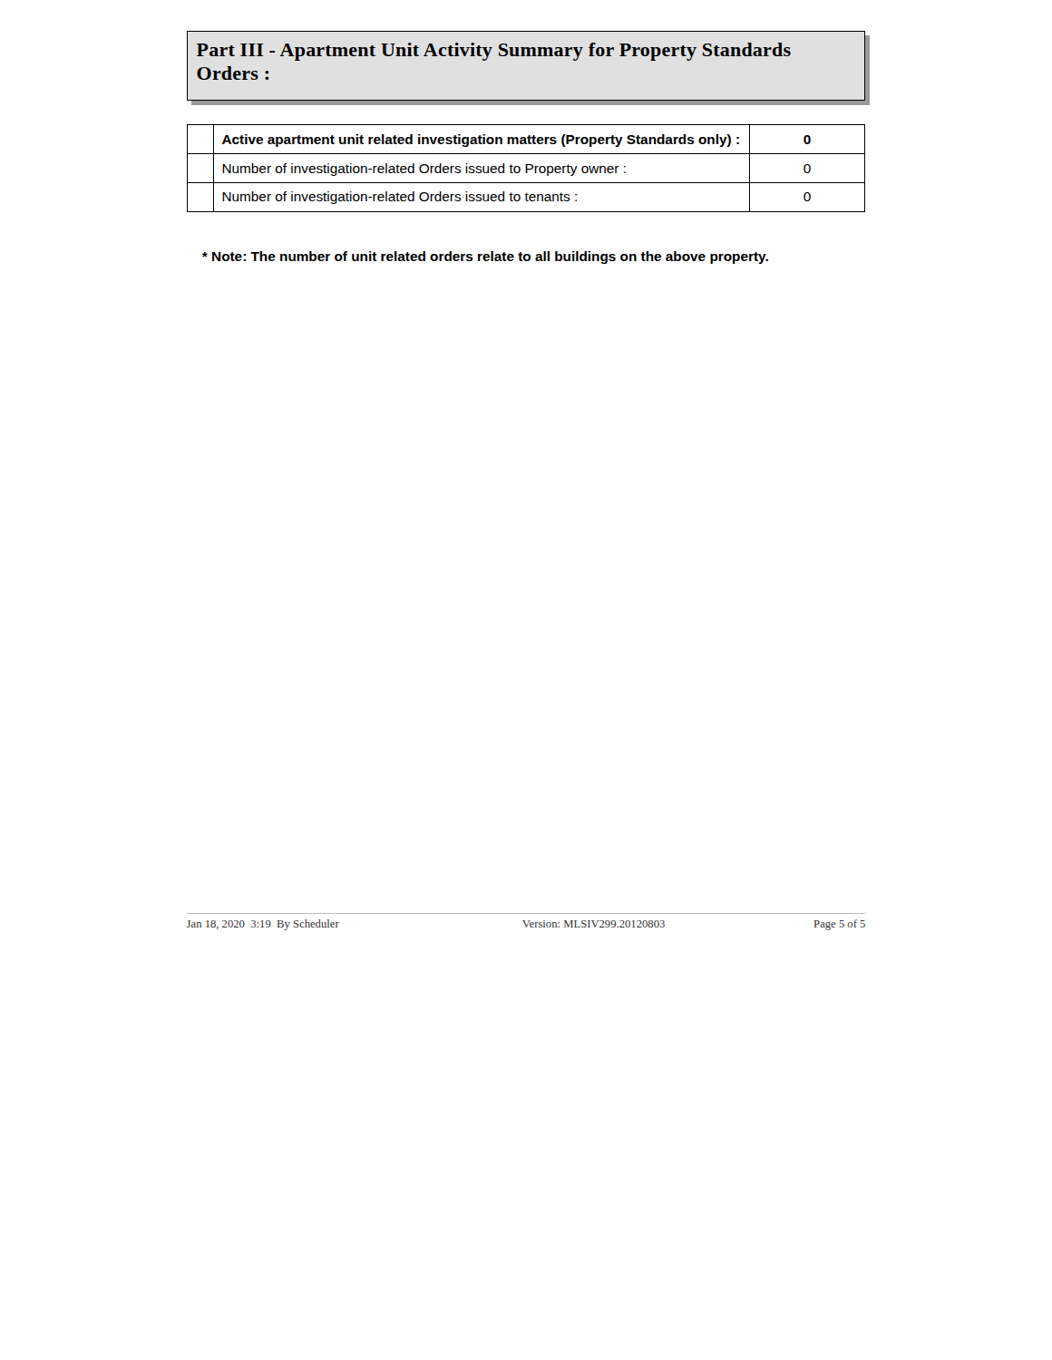Part III - Apartment Unit Activity Summary for Property Standards Orders :
| | Active apartment unit related investigation matters (Property Standards only) : | 0 |
| | Number of investigation-related Orders issued to Property owner : | 0 |
| | Number of investigation-related Orders issued to tenants : | 0 |
* Note: The number of unit related orders relate to all buildings on the above property.
Jan 18, 2020 3:19 By Scheduler
Version: MLSIV299.20120803
Page 5 of 5